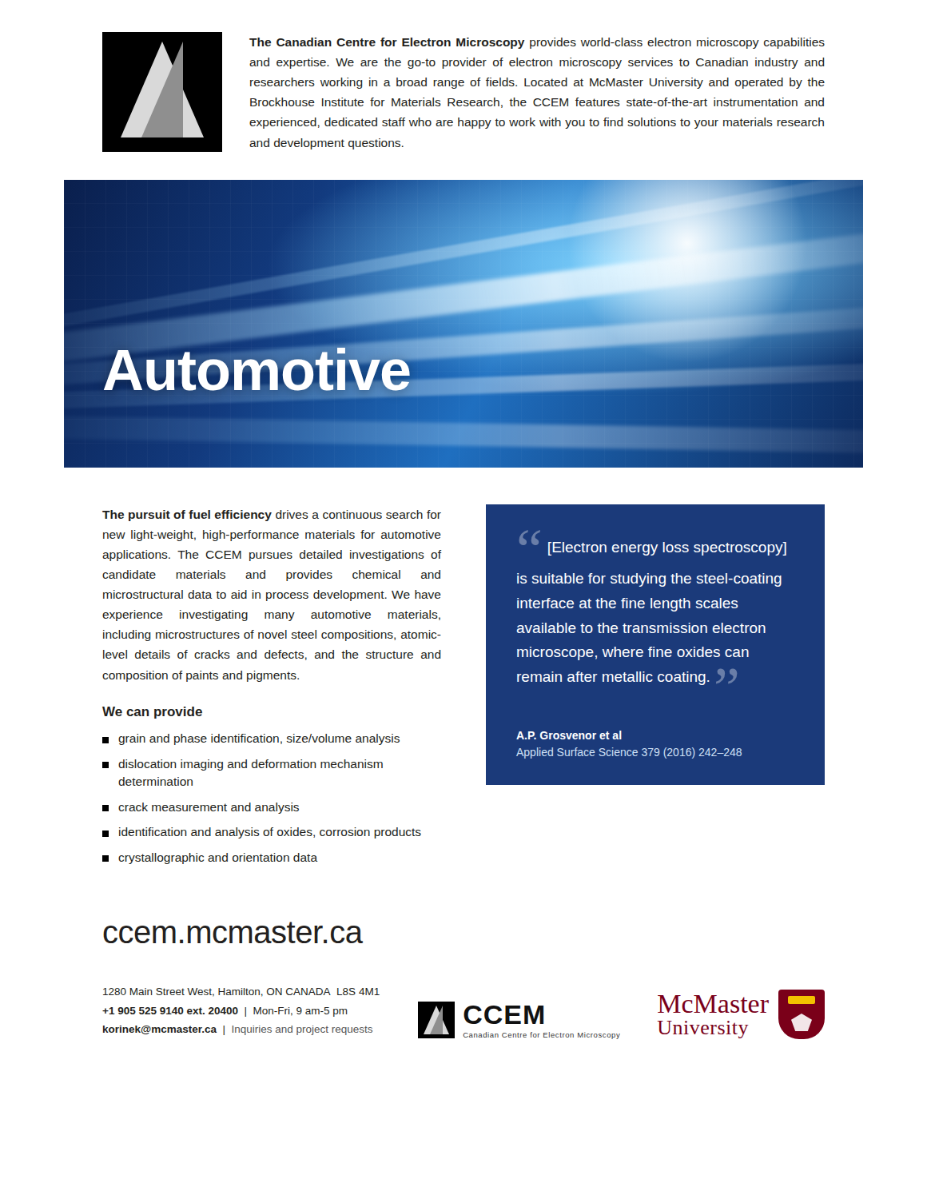The Canadian Centre for Electron Microscopy provides world-class electron microscopy capabilities and expertise. We are the go-to provider of electron microscopy services to Canadian industry and researchers working in a broad range of fields. Located at McMaster University and operated by the Brockhouse Institute for Materials Research, the CCEM features state-of-the-art instrumentation and experienced, dedicated staff who are happy to work with you to find solutions to your materials research and development questions.
Automotive
The pursuit of fuel efficiency drives a continuous search for new light-weight, high-performance materials for automotive applications. The CCEM pursues detailed investigations of candidate materials and provides chemical and microstructural data to aid in process development. We have experience investigating many automotive materials, including microstructures of novel steel compositions, atomic-level details of cracks and defects, and the structure and composition of paints and pigments.
We can provide
grain and phase identification, size/volume analysis
dislocation imaging and deformation mechanism determination
crack measurement and analysis
identification and analysis of oxides, corrosion products
crystallographic and orientation data
“[Electron energy loss spectroscopy] is suitable for studying the steel-coating interface at the fine length scales available to the transmission electron microscope, where fine oxides can remain after metallic coating.”
A.P. Grosvenor et al
Applied Surface Science 379 (2016) 242–248
ccem.mcmaster.ca
1280 Main Street West, Hamilton, ON CANADA L8S 4M1
+1 905 525 9140 ext. 20400 | Mon-Fri, 9 am-5 pm
korinek@mcmaster.ca | Inquiries and project requests
CCEM
Canadian Centre for Electron Microscopy
McMaster
University